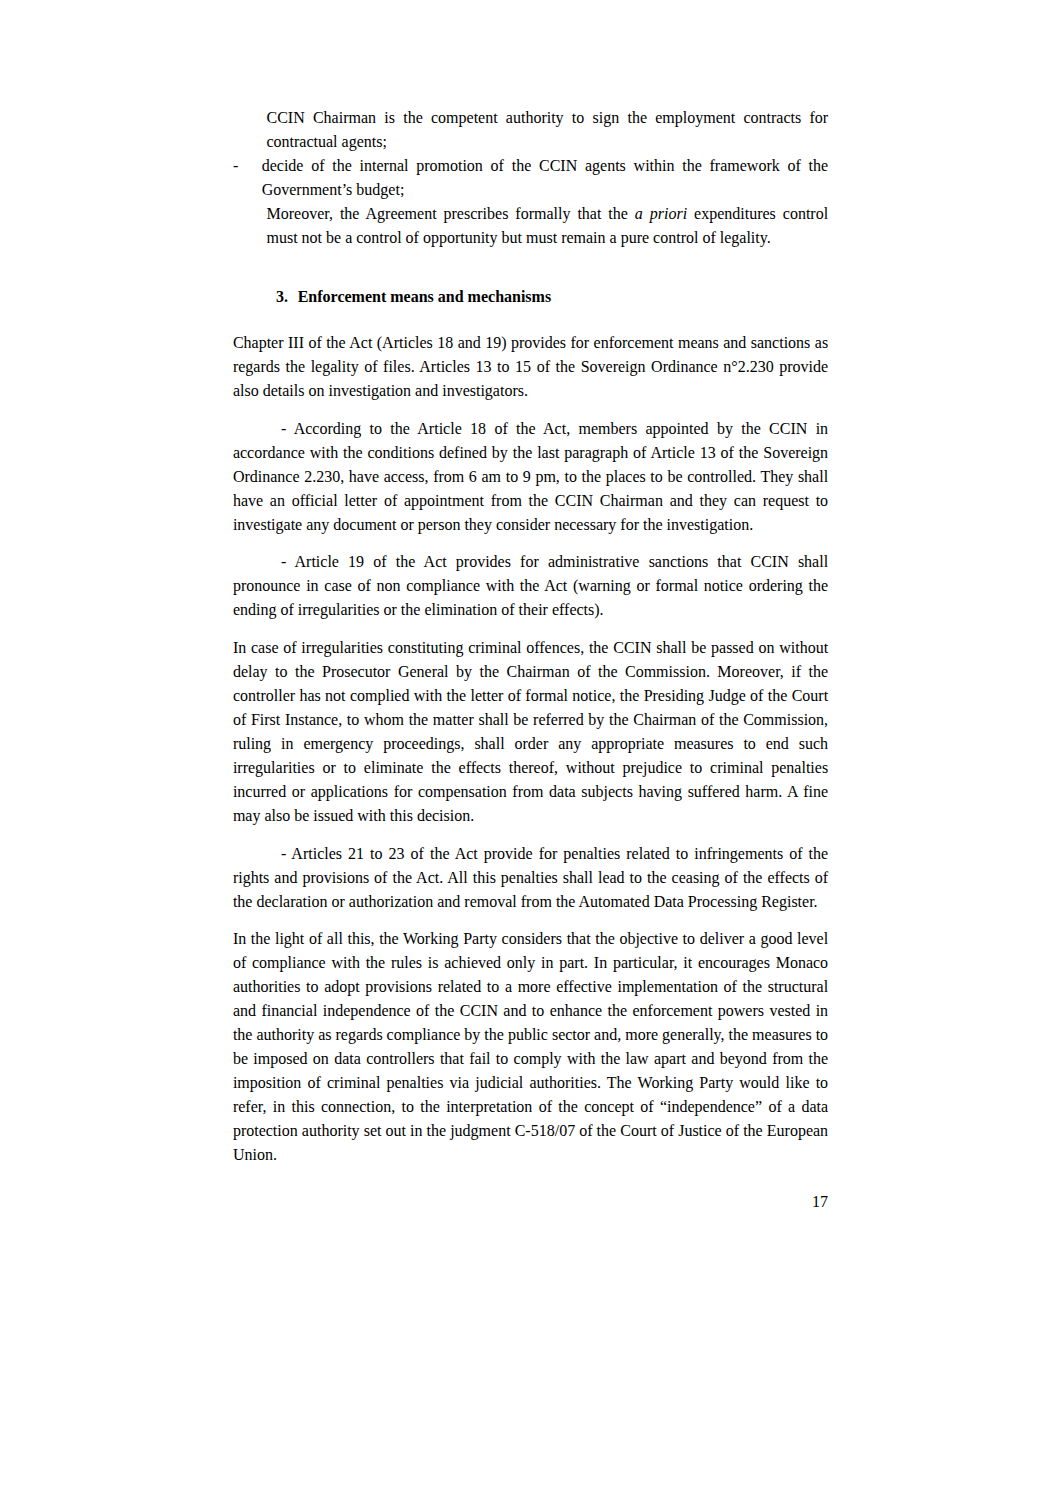CCIN Chairman is the competent authority to sign the employment contracts for contractual agents;
-
decide of the internal promotion of the CCIN agents within the framework of the Government’s budget;
Moreover, the Agreement prescribes formally that the a priori expenditures control must not be a control of opportunity but must remain a pure control of legality.
3. Enforcement means and mechanisms
Chapter III of the Act (Articles 18 and 19) provides for enforcement means and sanctions as regards the legality of files. Articles 13 to 15 of the Sovereign Ordinance n°2.230 provide also details on investigation and investigators.
- According to the Article 18 of the Act, members appointed by the CCIN in accordance with the conditions defined by the last paragraph of Article 13 of the Sovereign Ordinance 2.230, have access, from 6 am to 9 pm, to the places to be controlled. They shall have an official letter of appointment from the CCIN Chairman and they can request to investigate any document or person they consider necessary for the investigation.
- Article 19 of the Act provides for administrative sanctions that CCIN shall pronounce in case of non compliance with the Act (warning or formal notice ordering the ending of irregularities or the elimination of their effects).
In case of irregularities constituting criminal offences, the CCIN shall be passed on without delay to the Prosecutor General by the Chairman of the Commission. Moreover, if the controller has not complied with the letter of formal notice, the Presiding Judge of the Court of First Instance, to whom the matter shall be referred by the Chairman of the Commission, ruling in emergency proceedings, shall order any appropriate measures to end such irregularities or to eliminate the effects thereof, without prejudice to criminal penalties incurred or applications for compensation from data subjects having suffered harm. A fine may also be issued with this decision.
- Articles 21 to 23 of the Act provide for penalties related to infringements of the rights and provisions of the Act. All this penalties shall lead to the ceasing of the effects of the declaration or authorization and removal from the Automated Data Processing Register.
In the light of all this, the Working Party considers that the objective to deliver a good level of compliance with the rules is achieved only in part. In particular, it encourages Monaco authorities to adopt provisions related to a more effective implementation of the structural and financial independence of the CCIN and to enhance the enforcement powers vested in the authority as regards compliance by the public sector and, more generally, the measures to be imposed on data controllers that fail to comply with the law apart and beyond from the imposition of criminal penalties via judicial authorities. The Working Party would like to refer, in this connection, to the interpretation of the concept of “independence” of a data protection authority set out in the judgment C-518/07 of the Court of Justice of the European Union.
17